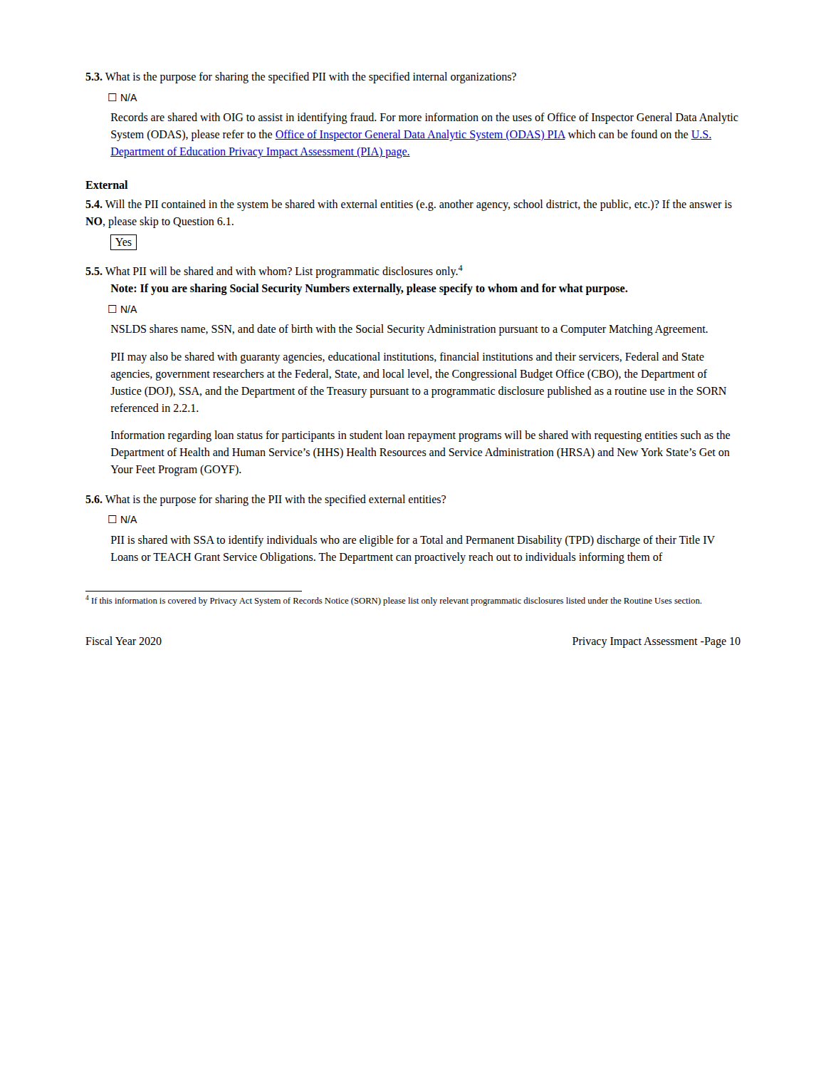5.3. What is the purpose for sharing the specified PII with the specified internal organizations?
☐N/A
Records are shared with OIG to assist in identifying fraud. For more information on the uses of Office of Inspector General Data Analytic System (ODAS), please refer to the Office of Inspector General Data Analytic System (ODAS) PIA which can be found on the U.S. Department of Education Privacy Impact Assessment (PIA) page.
External
5.4. Will the PII contained in the system be shared with external entities (e.g. another agency, school district, the public, etc.)? If the answer is NO, please skip to Question 6.1.
Yes
5.5. What PII will be shared and with whom? List programmatic disclosures only.4
Note: If you are sharing Social Security Numbers externally, please specify to whom and for what purpose.
☐N/A
NSLDS shares name, SSN, and date of birth with the Social Security Administration pursuant to a Computer Matching Agreement.
PII may also be shared with guaranty agencies, educational institutions, financial institutions and their servicers, Federal and State agencies, government researchers at the Federal, State, and local level, the Congressional Budget Office (CBO), the Department of Justice (DOJ), SSA, and the Department of the Treasury pursuant to a programmatic disclosure published as a routine use in the SORN referenced in 2.2.1.
Information regarding loan status for participants in student loan repayment programs will be shared with requesting entities such as the Department of Health and Human Service’s (HHS) Health Resources and Service Administration (HRSA) and New York State’s Get on Your Feet Program (GOYF).
5.6. What is the purpose for sharing the PII with the specified external entities?
☐N/A
PII is shared with SSA to identify individuals who are eligible for a Total and Permanent Disability (TPD) discharge of their Title IV Loans or TEACH Grant Service Obligations. The Department can proactively reach out to individuals informing them of
4 If this information is covered by Privacy Act System of Records Notice (SORN) please list only relevant programmatic disclosures listed under the Routine Uses section.
Fiscal Year 2020 Privacy Impact Assessment -Page 10